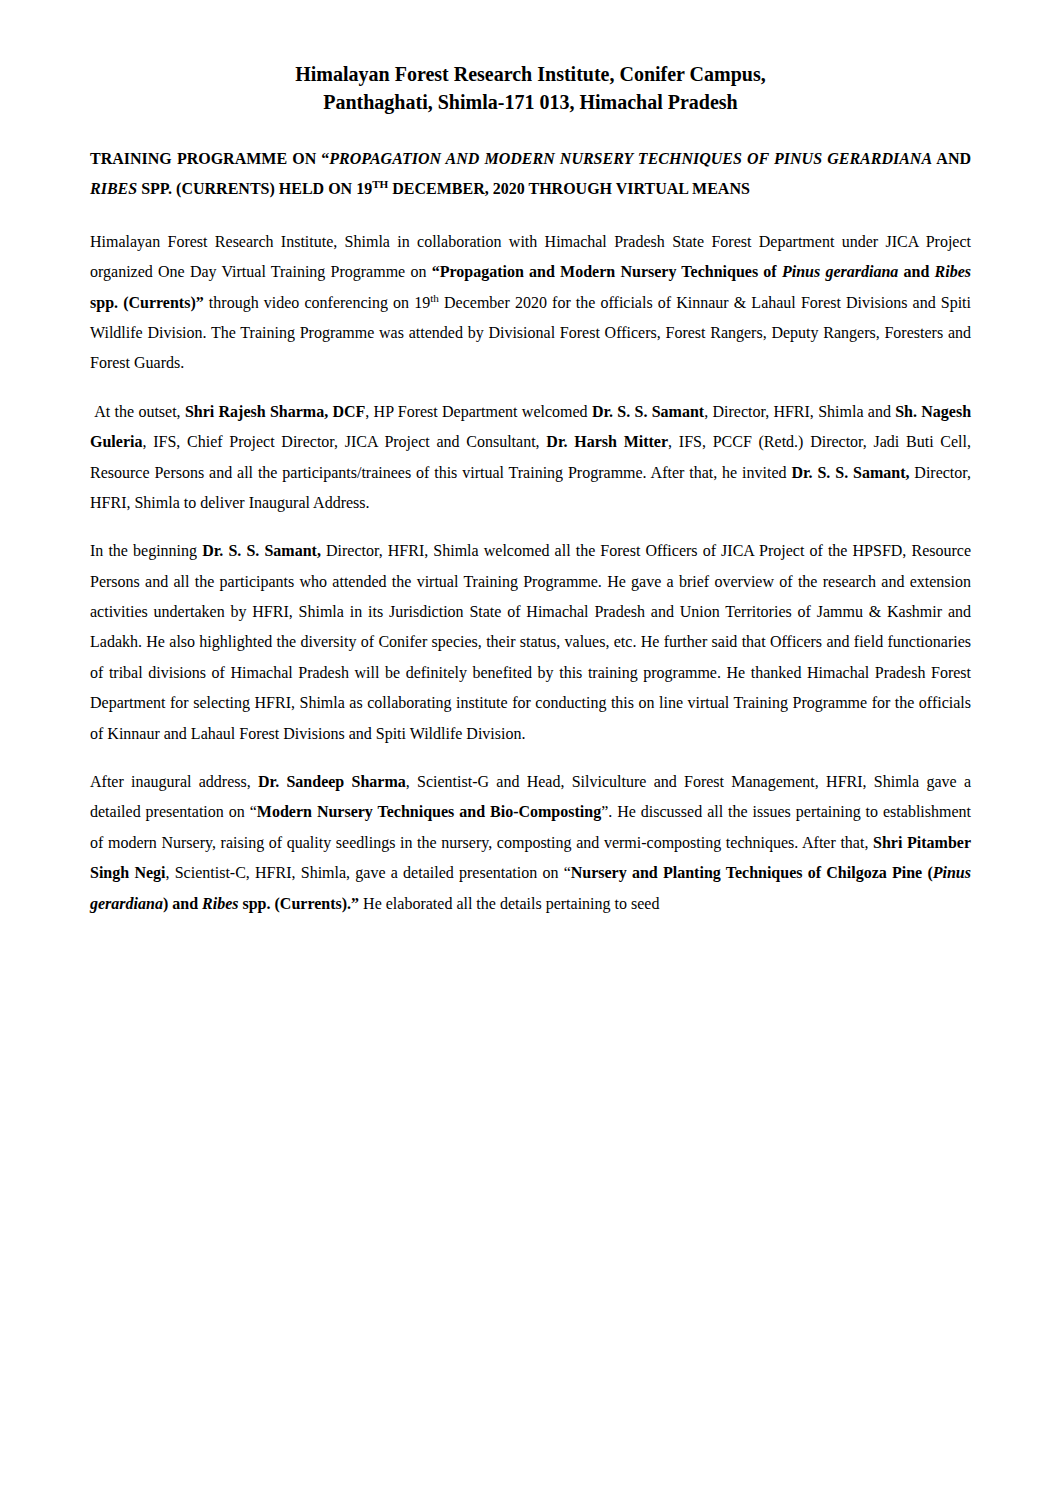Himalayan Forest Research Institute, Conifer Campus,
Panthaghati, Shimla-171 013, Himachal Pradesh
Training Programme on “Propagation and Modern Nursery Techniques of Pinus gerardiana and Ribes spp. (Currents) held on 19th December, 2020 through virtual means
Himalayan Forest Research Institute, Shimla in collaboration with Himachal Pradesh State Forest Department under JICA Project organized One Day Virtual Training Programme on “Propagation and Modern Nursery Techniques of Pinus gerardiana and Ribes spp. (Currents)” through video conferencing on 19th December 2020 for the officials of Kinnaur & Lahaul Forest Divisions and Spiti Wildlife Division. The Training Programme was attended by Divisional Forest Officers, Forest Rangers, Deputy Rangers, Foresters and Forest Guards.
At the outset, Shri Rajesh Sharma, DCF, HP Forest Department welcomed Dr. S. S. Samant, Director, HFRI, Shimla and Sh. Nagesh Guleria, IFS, Chief Project Director, JICA Project and Consultant, Dr. Harsh Mitter, IFS, PCCF (Retd.) Director, Jadi Buti Cell, Resource Persons and all the participants/trainees of this virtual Training Programme. After that, he invited Dr. S. S. Samant, Director, HFRI, Shimla to deliver Inaugural Address.
In the beginning Dr. S. S. Samant, Director, HFRI, Shimla welcomed all the Forest Officers of JICA Project of the HPSFD, Resource Persons and all the participants who attended the virtual Training Programme. He gave a brief overview of the research and extension activities undertaken by HFRI, Shimla in its Jurisdiction State of Himachal Pradesh and Union Territories of Jammu & Kashmir and Ladakh. He also highlighted the diversity of Conifer species, their status, values, etc. He further said that Officers and field functionaries of tribal divisions of Himachal Pradesh will be definitely benefited by this training programme. He thanked Himachal Pradesh Forest Department for selecting HFRI, Shimla as collaborating institute for conducting this on line virtual Training Programme for the officials of Kinnaur and Lahaul Forest Divisions and Spiti Wildlife Division.
After inaugural address, Dr. Sandeep Sharma, Scientist-G and Head, Silviculture and Forest Management, HFRI, Shimla gave a detailed presentation on “Modern Nursery Techniques and Bio-Composting”. He discussed all the issues pertaining to establishment of modern Nursery, raising of quality seedlings in the nursery, composting and vermi-composting techniques. After that, Shri Pitamber Singh Negi, Scientist-C, HFRI, Shimla, gave a detailed presentation on “Nursery and Planting Techniques of Chilgoza Pine (Pinus gerardiana) and Ribes spp. (Currents).” He elaborated all the details pertaining to seed